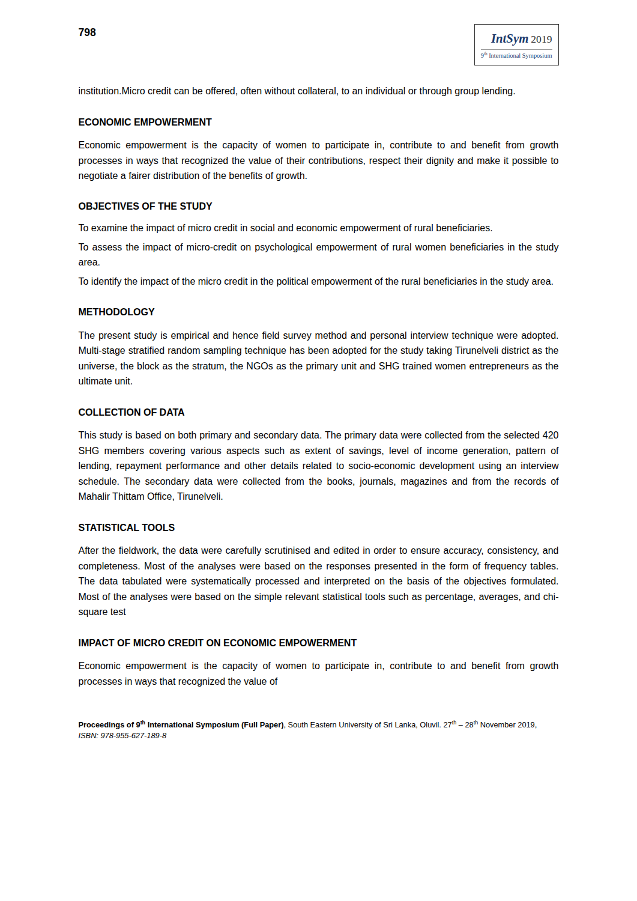798
IntSym 2019
9th International Symposium
institution.Micro credit can be offered, often without collateral, to an individual or through group lending.
Economic Empowerment
Economic empowerment is the capacity of women to participate in, contribute to and benefit from growth processes in ways that recognized the value of their contributions, respect their dignity and make it possible to negotiate a fairer distribution of the benefits of growth.
Objectives of the Study
To examine the impact of micro credit in social and economic empowerment of rural beneficiaries.
To assess the impact of micro-credit on psychological empowerment of rural women beneficiaries in the study area.
To identify the impact of the micro credit in the political empowerment of the rural beneficiaries in the study area.
Methodology
The present study is empirical and hence field survey method and personal interview technique were adopted. Multi-stage stratified random sampling technique has been adopted for the study taking Tirunelveli district as the universe, the block as the stratum, the NGOs as the primary unit and SHG trained women entrepreneurs as the ultimate unit.
Collection of Data
This study is based on both primary and secondary data. The primary data were collected from the selected 420 SHG members covering various aspects such as extent of savings, level of income generation, pattern of lending, repayment performance and other details related to socio-economic development using an interview schedule. The secondary data were collected from the books, journals, magazines and from the records of Mahalir Thittam Office, Tirunelveli.
Statistical Tools
After the fieldwork, the data were carefully scrutinised and edited in order to ensure accuracy, consistency, and completeness. Most of the analyses were based on the responses presented in the form of frequency tables. The data tabulated were systematically processed and interpreted on the basis of the objectives formulated. Most of the analyses were based on the simple relevant statistical tools such as percentage, averages, and chi-square test
Impact of Micro Credit on Economic Empowerment
Economic empowerment is the capacity of women to participate in, contribute to and benefit from growth processes in ways that recognized the value of
Proceedings of 9th International Symposium (Full Paper), South Eastern University of Sri Lanka, Oluvil. 27th – 28th November 2019, ISBN: 978-955-627-189-8